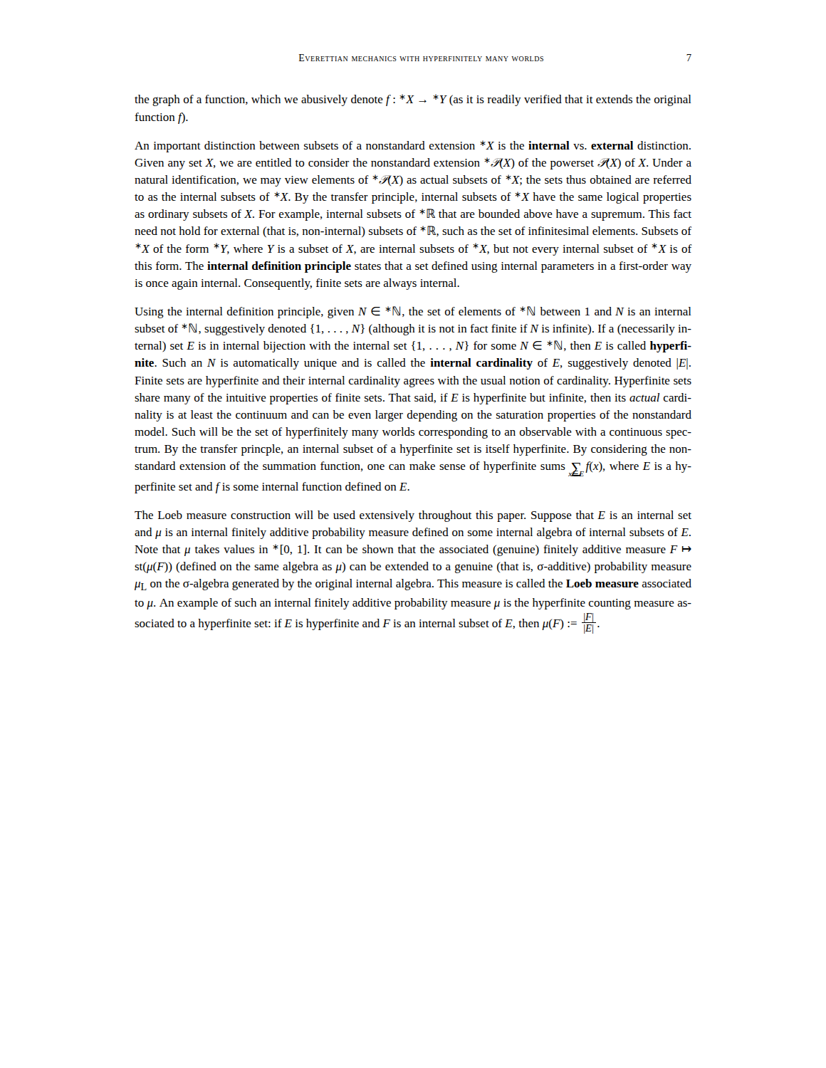Everettian mechanics with hyperfinitely many worlds 7
the graph of a function, which we abusively denote f : ∗X → ∗Y (as it is readily verified that it extends the original function f).
An important distinction between subsets of a nonstandard extension ∗X is the internal vs. external distinction. Given any set X, we are entitled to consider the nonstandard extension ∗𝒫(X) of the powerset 𝒫(X) of X. Under a natural identification, we may view elements of ∗𝒫(X) as actual subsets of ∗X; the sets thus obtained are referred to as the internal subsets of ∗X. By the transfer principle, internal subsets of ∗X have the same logical properties as ordinary subsets of X. For example, internal subsets of ∗ℝ that are bounded above have a supremum. This fact need not hold for external (that is, non-internal) subsets of ∗ℝ, such as the set of infinitesimal elements. Subsets of ∗X of the form ∗Y, where Y is a subset of X, are internal subsets of ∗X, but not every internal subset of ∗X is of this form. The internal definition principle states that a set defined using internal parameters in a first-order way is once again internal. Consequently, finite sets are always internal.
Using the internal definition principle, given N ∈ ∗ℕ, the set of elements of ∗ℕ between 1 and N is an internal subset of ∗ℕ, suggestively denoted {1, . . . , N} (although it is not in fact finite if N is infinite). If a (necessarily internal) set E is in internal bijection with the internal set {1, . . . , N} for some N ∈ ∗ℕ, then E is called hyperfinite. Such an N is automatically unique and is called the internal cardinality of E, suggestively denoted |E|. Finite sets are hyperfinite and their internal cardinality agrees with the usual notion of cardinality. Hyperfinite sets share many of the intuitive properties of finite sets. That said, if E is hyperfinite but infinite, then its actual cardinality is at least the continuum and can be even larger depending on the saturation properties of the nonstandard model. Such will be the set of hyperfinitely many worlds corresponding to an observable with a continuous spectrum. By the transfer princple, an internal subset of a hyperfinite set is itself hyperfinite. By considering the nonstandard extension of the summation function, one can make sense of hyperfinite sums ∑x∈E f(x), where E is a hyperfinite set and f is some internal function defined on E.
The Loeb measure construction will be used extensively throughout this paper. Suppose that E is an internal set and μ is an internal finitely additive probability measure defined on some internal algebra of internal subsets of E. Note that μ takes values in ∗[0, 1]. It can be shown that the associated (genuine) finitely additive measure F ↦ st(μ(F)) (defined on the same algebra as μ) can be extended to a genuine (that is, σ-additive) probability measure μL on the σ-algebra generated by the original internal algebra. This measure is called the Loeb measure associated to μ. An example of such an internal finitely additive probability measure μ is the hyperfinite counting measure associated to a hyperfinite set: if E is hyperfinite and F is an internal subset of E, then μ(F) := |F||E|.